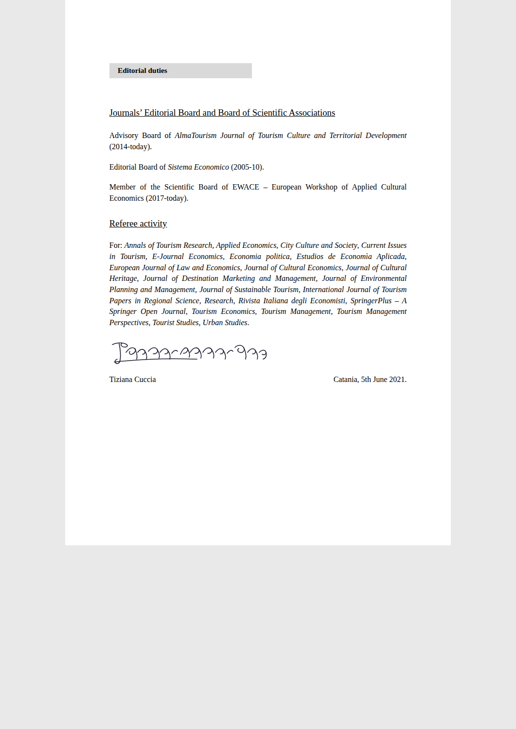Editorial duties
Journals’ Editorial Board and Board of Scientific Associations
Advisory Board of AlmaTourism Journal of Tourism Culture and Territorial Development (2014-today).
Editorial Board of Sistema Economico (2005-10).
Member of the Scientific Board of EWACE – European Workshop of Applied Cultural Economics (2017-today).
Referee activity
For: Annals of Tourism Research, Applied Economics, City Culture and Society, Current Issues in Tourism, E-Journal Economics, Economia politica, Estudios de Economìa Aplicada, European Journal of Law and Economics, Journal of Cultural Economics, Journal of Cultural Heritage, Journal of Destination Marketing and Management, Journal of Environmental Planning and Management, Journal of Sustainable Tourism, International Journal of Tourism Papers in Regional Science, Research, Rivista Italiana degli Economisti, SpringerPlus – A Springer Open Journal, Tourism Economics, Tourism Management, Tourism Management Perspectives, Tourist Studies, Urban Studies.
Tiziana Cuccia Catania, 5th June 2021.